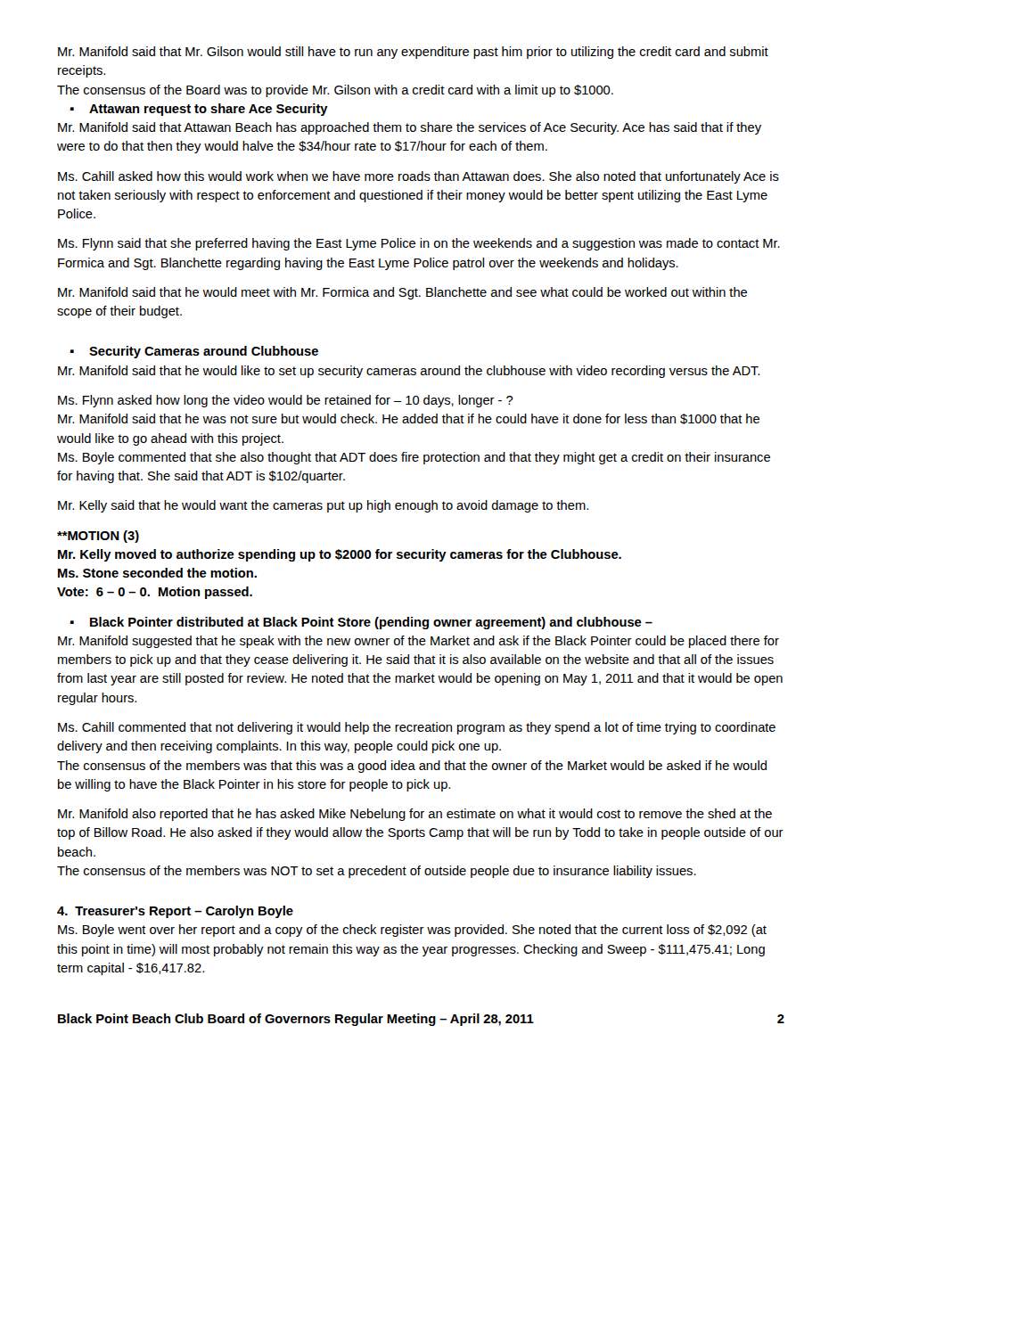Mr. Manifold said that Mr. Gilson would still have to run any expenditure past him prior to utilizing the credit card and submit receipts.
The consensus of the Board was to provide Mr. Gilson with a credit card with a limit up to $1000.
Attawan request to share Ace Security
Mr. Manifold said that Attawan Beach has approached them to share the services of Ace Security. Ace has said that if they were to do that then they would halve the $34/hour rate to $17/hour for each of them.
Ms. Cahill asked how this would work when we have more roads than Attawan does. She also noted that unfortunately Ace is not taken seriously with respect to enforcement and questioned if their money would be better spent utilizing the East Lyme Police.
Ms. Flynn said that she preferred having the East Lyme Police in on the weekends and a suggestion was made to contact Mr. Formica and Sgt. Blanchette regarding having the East Lyme Police patrol over the weekends and holidays.
Mr. Manifold said that he would meet with Mr. Formica and Sgt. Blanchette and see what could be worked out within the scope of their budget.
Security Cameras around Clubhouse
Mr. Manifold said that he would like to set up security cameras around the clubhouse with video recording versus the ADT.
Ms. Flynn asked how long the video would be retained for – 10 days, longer - ?
Mr. Manifold said that he was not sure but would check. He added that if he could have it done for less than $1000 that he would like to go ahead with this project.
Ms. Boyle commented that she also thought that ADT does fire protection and that they might get a credit on their insurance for having that. She said that ADT is $102/quarter.
Mr. Kelly said that he would want the cameras put up high enough to avoid damage to them.
**MOTION (3)
Mr. Kelly moved to authorize spending up to $2000 for security cameras for the Clubhouse.
Ms. Stone seconded the motion.
Vote: 6 – 0 – 0. Motion passed.
Black Pointer distributed at Black Point Store (pending owner agreement) and clubhouse –
Mr. Manifold suggested that he speak with the new owner of the Market and ask if the Black Pointer could be placed there for members to pick up and that they cease delivering it. He said that it is also available on the website and that all of the issues from last year are still posted for review. He noted that the market would be opening on May 1, 2011 and that it would be open regular hours.
Ms. Cahill commented that not delivering it would help the recreation program as they spend a lot of time trying to coordinate delivery and then receiving complaints. In this way, people could pick one up.
The consensus of the members was that this was a good idea and that the owner of the Market would be asked if he would be willing to have the Black Pointer in his store for people to pick up.
Mr. Manifold also reported that he has asked Mike Nebelung for an estimate on what it would cost to remove the shed at the top of Billow Road. He also asked if they would allow the Sports Camp that will be run by Todd to take in people outside of our beach.
The consensus of the members was NOT to set a precedent of outside people due to insurance liability issues.
4. Treasurer's Report – Carolyn Boyle
Ms. Boyle went over her report and a copy of the check register was provided. She noted that the current loss of $2,092 (at this point in time) will most probably not remain this way as the year progresses. Checking and Sweep - $111,475.41; Long term capital - $16,417.82.
Black Point Beach Club Board of Governors Regular Meeting – April 28, 2011 2